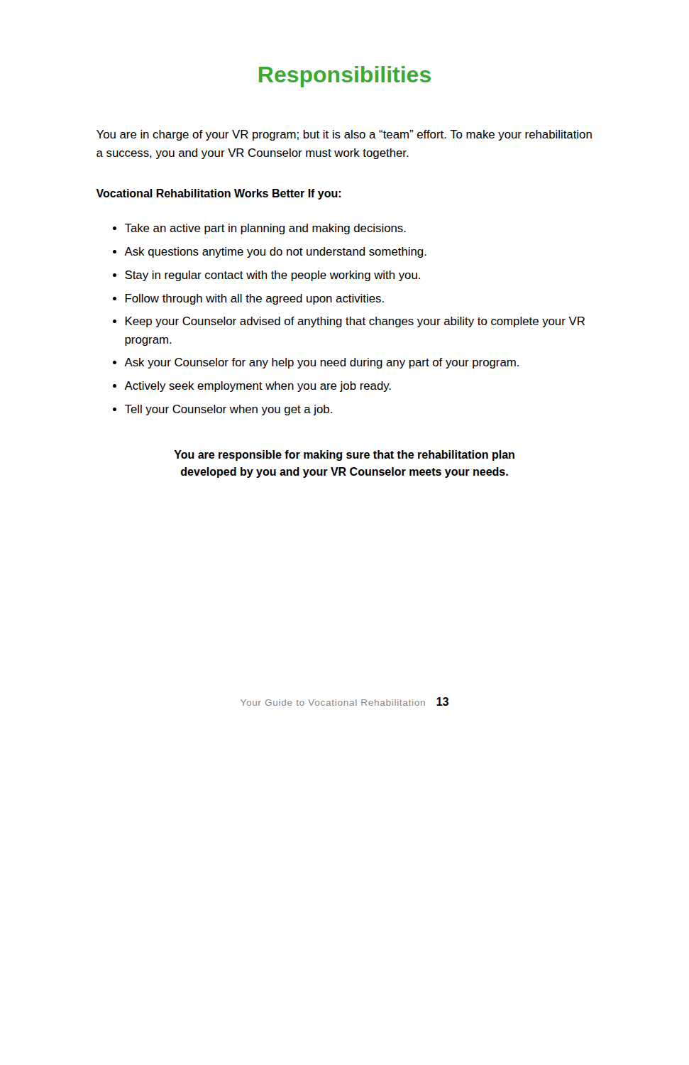Responsibilities
You are in charge of your VR program; but it is also a “team” effort. To make your rehabilitation a success, you and your VR Counselor must work together.
Vocational Rehabilitation Works Better If you:
Take an active part in planning and making decisions.
Ask questions anytime you do not understand something.
Stay in regular contact with the people working with you.
Follow through with all the agreed upon activities.
Keep your Counselor advised of anything that changes your ability to complete your VR program.
Ask your Counselor for any help you need during any part of your program.
Actively seek employment when you are job ready.
Tell your Counselor when you get a job.
You are responsible for making sure that the rehabilitation plan developed by you and your VR Counselor meets your needs.
Your Guide to Vocational Rehabilitation 13